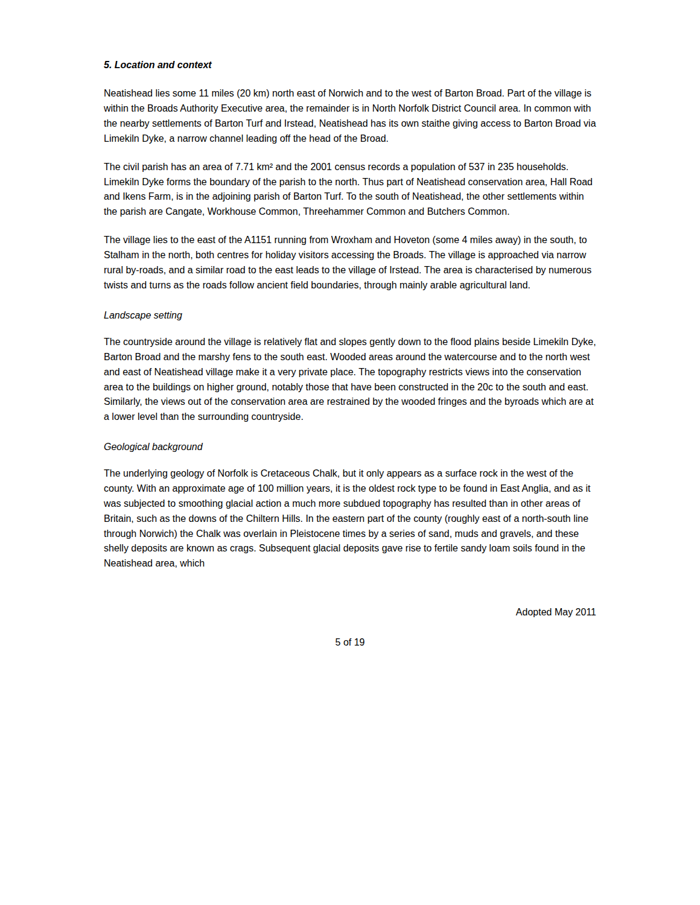5. Location and context
Neatishead lies some 11 miles (20 km) north east of Norwich and to the west of Barton Broad. Part of the village is within the Broads Authority Executive area, the remainder is in North Norfolk District Council area. In common with the nearby settlements of Barton Turf and Irstead, Neatishead has its own staithe giving access to Barton Broad via Limekiln Dyke, a narrow channel leading off the head of the Broad.
The civil parish has an area of 7.71 km² and the 2001 census records a population of 537 in 235 households. Limekiln Dyke forms the boundary of the parish to the north. Thus part of Neatishead conservation area, Hall Road and Ikens Farm, is in the adjoining parish of Barton Turf. To the south of Neatishead, the other settlements within the parish are Cangate, Workhouse Common, Threehammer Common and Butchers Common.
The village lies to the east of the A1151 running from Wroxham and Hoveton (some 4 miles away) in the south, to Stalham in the north, both centres for holiday visitors accessing the Broads. The village is approached via narrow rural by-roads, and a similar road to the east leads to the village of Irstead. The area is characterised by numerous twists and turns as the roads follow ancient field boundaries, through mainly arable agricultural land.
Landscape setting
The countryside around the village is relatively flat and slopes gently down to the flood plains beside Limekiln Dyke, Barton Broad and the marshy fens to the south east. Wooded areas around the watercourse and to the north west and east of Neatishead village make it a very private place. The topography restricts views into the conservation area to the buildings on higher ground, notably those that have been constructed in the 20c to the south and east. Similarly, the views out of the conservation area are restrained by the wooded fringes and the byroads which are at a lower level than the surrounding countryside.
Geological background
The underlying geology of Norfolk is Cretaceous Chalk, but it only appears as a surface rock in the west of the county. With an approximate age of 100 million years, it is the oldest rock type to be found in East Anglia, and as it was subjected to smoothing glacial action a much more subdued topography has resulted than in other areas of Britain, such as the downs of the Chiltern Hills. In the eastern part of the county (roughly east of a north-south line through Norwich) the Chalk was overlain in Pleistocene times by a series of sand, muds and gravels, and these shelly deposits are known as crags. Subsequent glacial deposits gave rise to fertile sandy loam soils found in the Neatishead area, which
Adopted May 2011
5 of 19